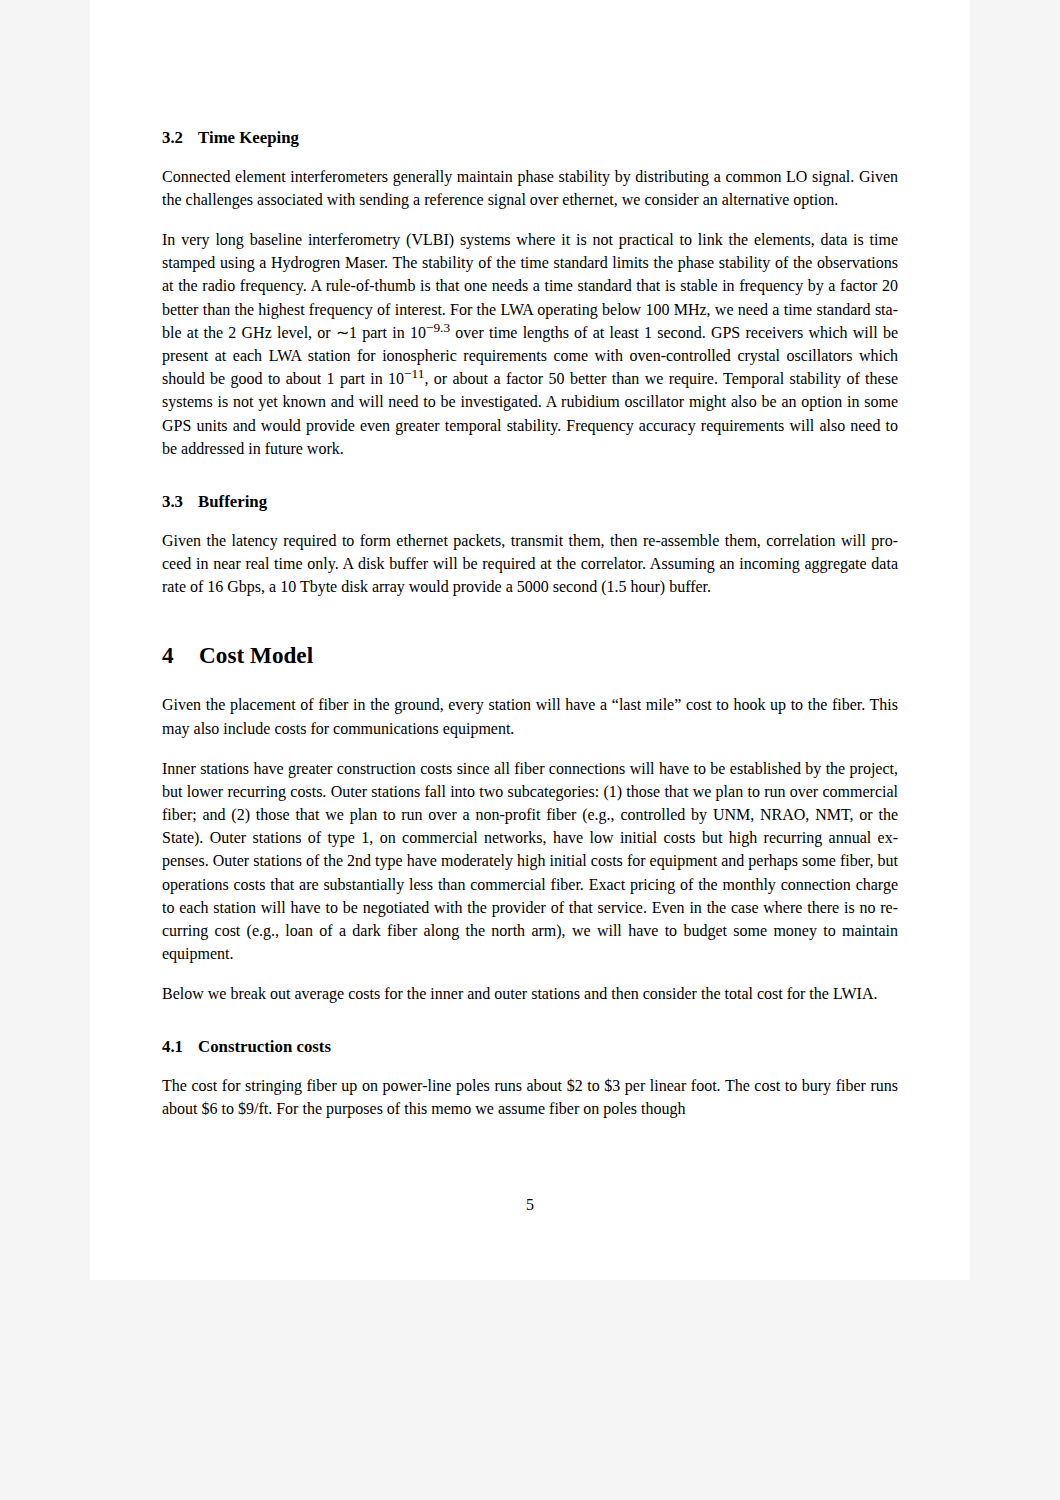3.2 Time Keeping
Connected element interferometers generally maintain phase stability by distributing a common LO signal. Given the challenges associated with sending a reference signal over ethernet, we consider an alternative option.
In very long baseline interferometry (VLBI) systems where it is not practical to link the elements, data is time stamped using a Hydrogren Maser. The stability of the time standard limits the phase stability of the observations at the radio frequency. A rule-of-thumb is that one needs a time standard that is stable in frequency by a factor 20 better than the highest frequency of interest. For the LWA operating below 100 MHz, we need a time standard stable at the 2 GHz level, or ∼1 part in 10−9.3 over time lengths of at least 1 second. GPS receivers which will be present at each LWA station for ionospheric requirements come with oven-controlled crystal oscillators which should be good to about 1 part in 10−11, or about a factor 50 better than we require. Temporal stability of these systems is not yet known and will need to be investigated. A rubidium oscillator might also be an option in some GPS units and would provide even greater temporal stability. Frequency accuracy requirements will also need to be addressed in future work.
3.3 Buffering
Given the latency required to form ethernet packets, transmit them, then re-assemble them, correlation will proceed in near real time only. A disk buffer will be required at the correlator. Assuming an incoming aggregate data rate of 16 Gbps, a 10 Tbyte disk array would provide a 5000 second (1.5 hour) buffer.
4 Cost Model
Given the placement of fiber in the ground, every station will have a “last mile” cost to hook up to the fiber. This may also include costs for communications equipment.
Inner stations have greater construction costs since all fiber connections will have to be established by the project, but lower recurring costs. Outer stations fall into two subcategories: (1) those that we plan to run over commercial fiber; and (2) those that we plan to run over a non-profit fiber (e.g., controlled by UNM, NRAO, NMT, or the State). Outer stations of type 1, on commercial networks, have low initial costs but high recurring annual expenses. Outer stations of the 2nd type have moderately high initial costs for equipment and perhaps some fiber, but operations costs that are substantially less than commercial fiber. Exact pricing of the monthly connection charge to each station will have to be negotiated with the provider of that service. Even in the case where there is no recurring cost (e.g., loan of a dark fiber along the north arm), we will have to budget some money to maintain equipment.
Below we break out average costs for the inner and outer stations and then consider the total cost for the LWIA.
4.1 Construction costs
The cost for stringing fiber up on power-line poles runs about $2 to $3 per linear foot. The cost to bury fiber runs about $6 to $9/ft. For the purposes of this memo we assume fiber on poles though
5